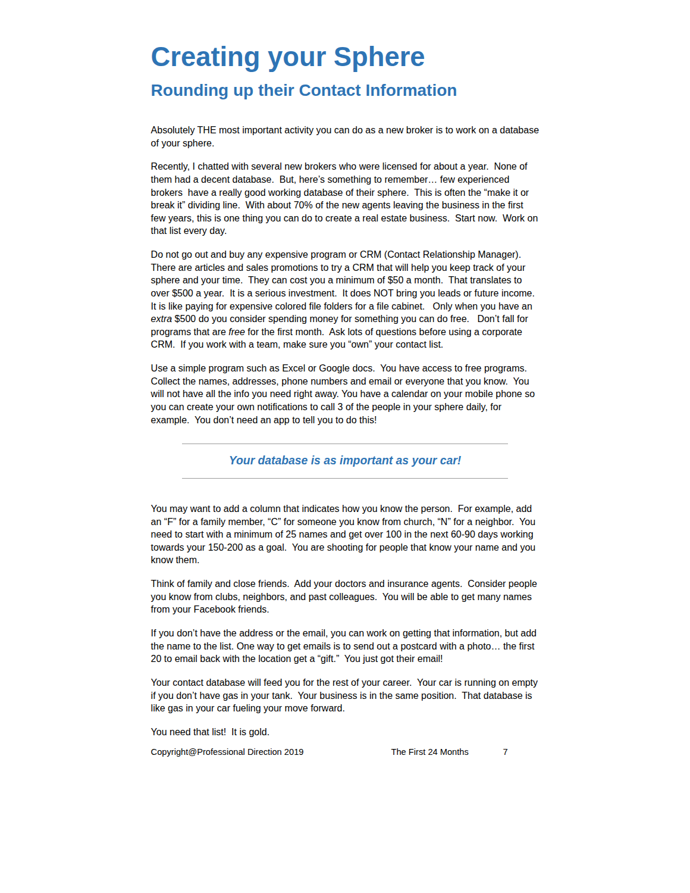Creating your Sphere
Rounding up their Contact Information
Absolutely THE most important activity you can do as a new broker is to work on a database of your sphere.
Recently, I chatted with several new brokers who were licensed for about a year. None of them had a decent database. But, here’s something to remember… few experienced brokers have a really good working database of their sphere. This is often the “make it or break it” dividing line. With about 70% of the new agents leaving the business in the first few years, this is one thing you can do to create a real estate business. Start now. Work on that list every day.
Do not go out and buy any expensive program or CRM (Contact Relationship Manager). There are articles and sales promotions to try a CRM that will help you keep track of your sphere and your time. They can cost you a minimum of $50 a month. That translates to over $500 a year. It is a serious investment. It does NOT bring you leads or future income. It is like paying for expensive colored file folders for a file cabinet. Only when you have an extra $500 do you consider spending money for something you can do free. Don’t fall for programs that are free for the first month. Ask lots of questions before using a corporate CRM. If you work with a team, make sure you “own” your contact list.
Use a simple program such as Excel or Google docs. You have access to free programs. Collect the names, addresses, phone numbers and email or everyone that you know. You will not have all the info you need right away. You have a calendar on your mobile phone so you can create your own notifications to call 3 of the people in your sphere daily, for example. You don’t need an app to tell you to do this!
Your database is as important as your car!
You may want to add a column that indicates how you know the person. For example, add an “F” for a family member, “C” for someone you know from church, “N” for a neighbor. You need to start with a minimum of 25 names and get over 100 in the next 60-90 days working towards your 150-200 as a goal. You are shooting for people that know your name and you know them.
Think of family and close friends. Add your doctors and insurance agents. Consider people you know from clubs, neighbors, and past colleagues. You will be able to get many names from your Facebook friends.
If you don’t have the address or the email, you can work on getting that information, but add the name to the list. One way to get emails is to send out a postcard with a photo… the first 20 to email back with the location get a “gift.” You just got their email!
Your contact database will feed you for the rest of your career. Your car is running on empty if you don’t have gas in your tank. Your business is in the same position. That database is like gas in your car fueling your move forward.
You need that list! It is gold.
| Copyright@Professional Direction 2019 | The First 24 Months | 7 |